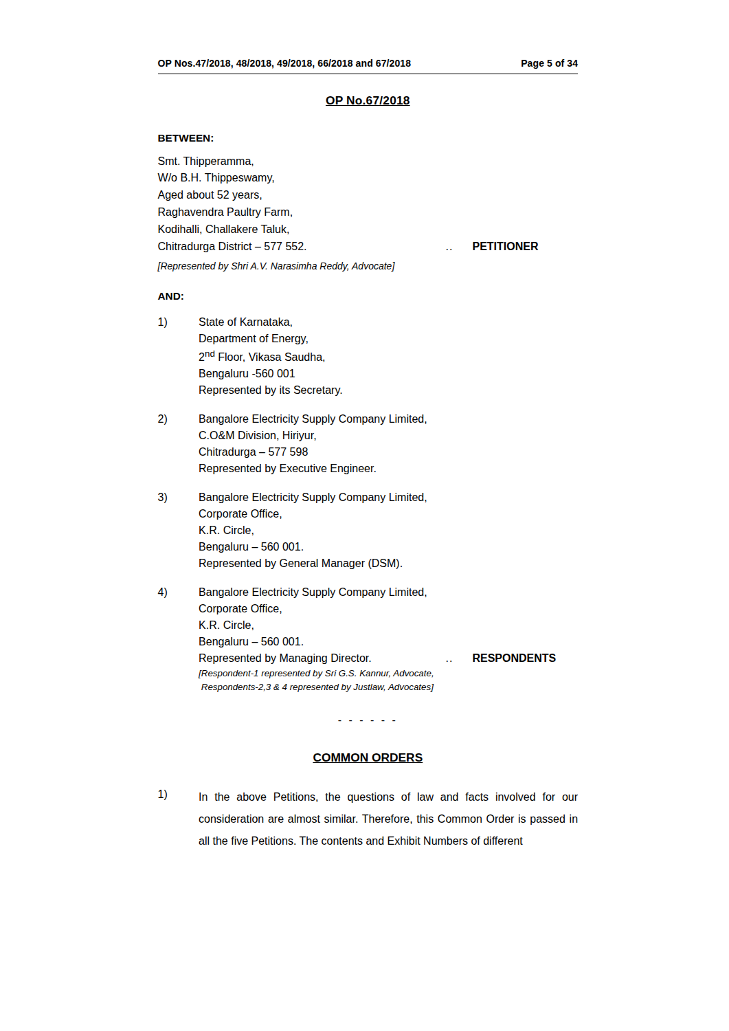OP Nos.47/2018, 48/2018, 49/2018, 66/2018 and 67/2018
Page 5 of 34
OP No.67/2018
BETWEEN:
Smt. Thipperamma,
W/o B.H. Thippeswamy,
Aged about 52 years,
Raghavendra Paultry Farm,
Kodihalli, Challakere Taluk,
Chitradurga District – 577 552.
..
PETITIONER
[Represented by Shri A.V. Narasimha Reddy, Advocate]
AND:
1)
State of Karnataka,
Department of Energy,
2nd Floor, Vikasa Saudha,
Bengaluru -560 001
Represented by its Secretary.
2)
Bangalore Electricity Supply Company Limited,
C.O&M Division, Hiriyur,
Chitradurga – 577 598
Represented by Executive Engineer.
3)
Bangalore Electricity Supply Company Limited,
Corporate Office,
K.R. Circle,
Bengaluru – 560 001.
Represented by General Manager (DSM).
4)
Bangalore Electricity Supply Company Limited,
Corporate Office,
K.R. Circle,
Bengaluru – 560 001.
Represented by Managing Director.
..
RESPONDENTS
[Respondent-1 represented by Sri G.S. Kannur, Advocate,
Respondents-2,3 & 4 represented by Justlaw, Advocates]
- - - - - -
COMMON ORDERS
1)
In the above Petitions, the questions of law and facts involved for our consideration are almost similar. Therefore, this Common Order is passed in all the five Petitions. The contents and Exhibit Numbers of different